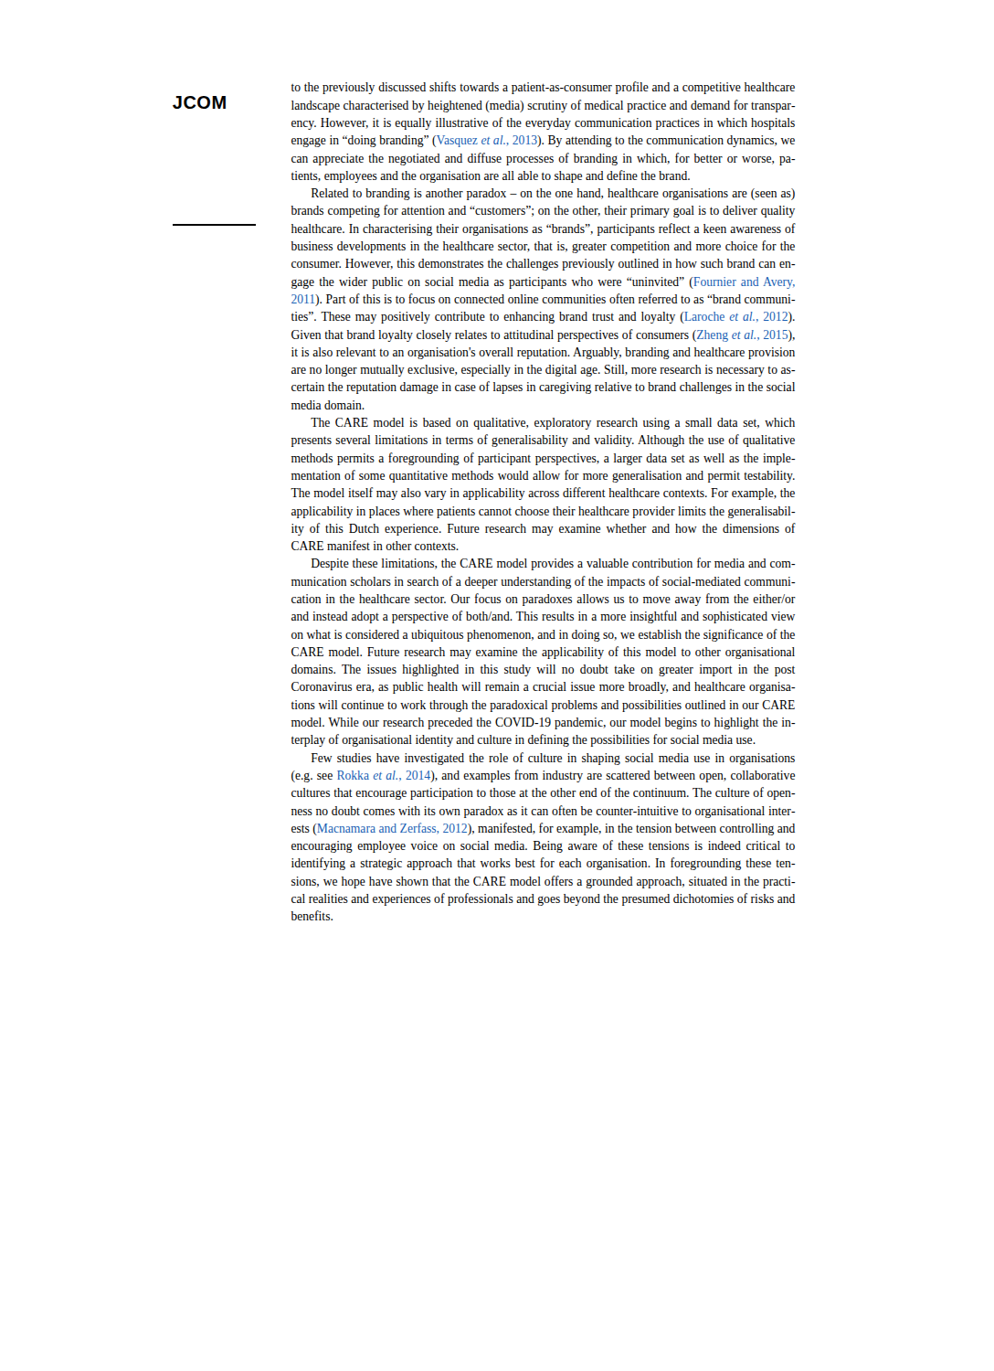JCOM
to the previously discussed shifts towards a patient-as-consumer profile and a competitive healthcare landscape characterised by heightened (media) scrutiny of medical practice and demand for transparency. However, it is equally illustrative of the everyday communication practices in which hospitals engage in “doing branding” (Vasquez et al., 2013). By attending to the communication dynamics, we can appreciate the negotiated and diffuse processes of branding in which, for better or worse, patients, employees and the organisation are all able to shape and define the brand.
Related to branding is another paradox – on the one hand, healthcare organisations are (seen as) brands competing for attention and “customers”; on the other, their primary goal is to deliver quality healthcare. In characterising their organisations as “brands”, participants reflect a keen awareness of business developments in the healthcare sector, that is, greater competition and more choice for the consumer. However, this demonstrates the challenges previously outlined in how such brand can engage the wider public on social media as participants who were “uninvited” (Fournier and Avery, 2011). Part of this is to focus on connected online communities often referred to as “brand communities”. These may positively contribute to enhancing brand trust and loyalty (Laroche et al., 2012). Given that brand loyalty closely relates to attitudinal perspectives of consumers (Zheng et al., 2015), it is also relevant to an organisation's overall reputation. Arguably, branding and healthcare provision are no longer mutually exclusive, especially in the digital age. Still, more research is necessary to ascertain the reputation damage in case of lapses in caregiving relative to brand challenges in the social media domain.
The CARE model is based on qualitative, exploratory research using a small data set, which presents several limitations in terms of generalisability and validity. Although the use of qualitative methods permits a foregrounding of participant perspectives, a larger data set as well as the implementation of some quantitative methods would allow for more generalisation and permit testability. The model itself may also vary in applicability across different healthcare contexts. For example, the applicability in places where patients cannot choose their healthcare provider limits the generalisability of this Dutch experience. Future research may examine whether and how the dimensions of CARE manifest in other contexts.
Despite these limitations, the CARE model provides a valuable contribution for media and communication scholars in search of a deeper understanding of the impacts of social-mediated communication in the healthcare sector. Our focus on paradoxes allows us to move away from the either/or and instead adopt a perspective of both/and. This results in a more insightful and sophisticated view on what is considered a ubiquitous phenomenon, and in doing so, we establish the significance of the CARE model. Future research may examine the applicability of this model to other organisational domains. The issues highlighted in this study will no doubt take on greater import in the post Coronavirus era, as public health will remain a crucial issue more broadly, and healthcare organisations will continue to work through the paradoxical problems and possibilities outlined in our CARE model. While our research preceded the COVID-19 pandemic, our model begins to highlight the interplay of organisational identity and culture in defining the possibilities for social media use.
Few studies have investigated the role of culture in shaping social media use in organisations (e.g. see Rokka et al., 2014), and examples from industry are scattered between open, collaborative cultures that encourage participation to those at the other end of the continuum. The culture of openness no doubt comes with its own paradox as it can often be counter-intuitive to organisational interests (Macnamara and Zerfass, 2012), manifested, for example, in the tension between controlling and encouraging employee voice on social media. Being aware of these tensions is indeed critical to identifying a strategic approach that works best for each organisation. In foregrounding these tensions, we hope have shown that the CARE model offers a grounded approach, situated in the practical realities and experiences of professionals and goes beyond the presumed dichotomies of risks and benefits.